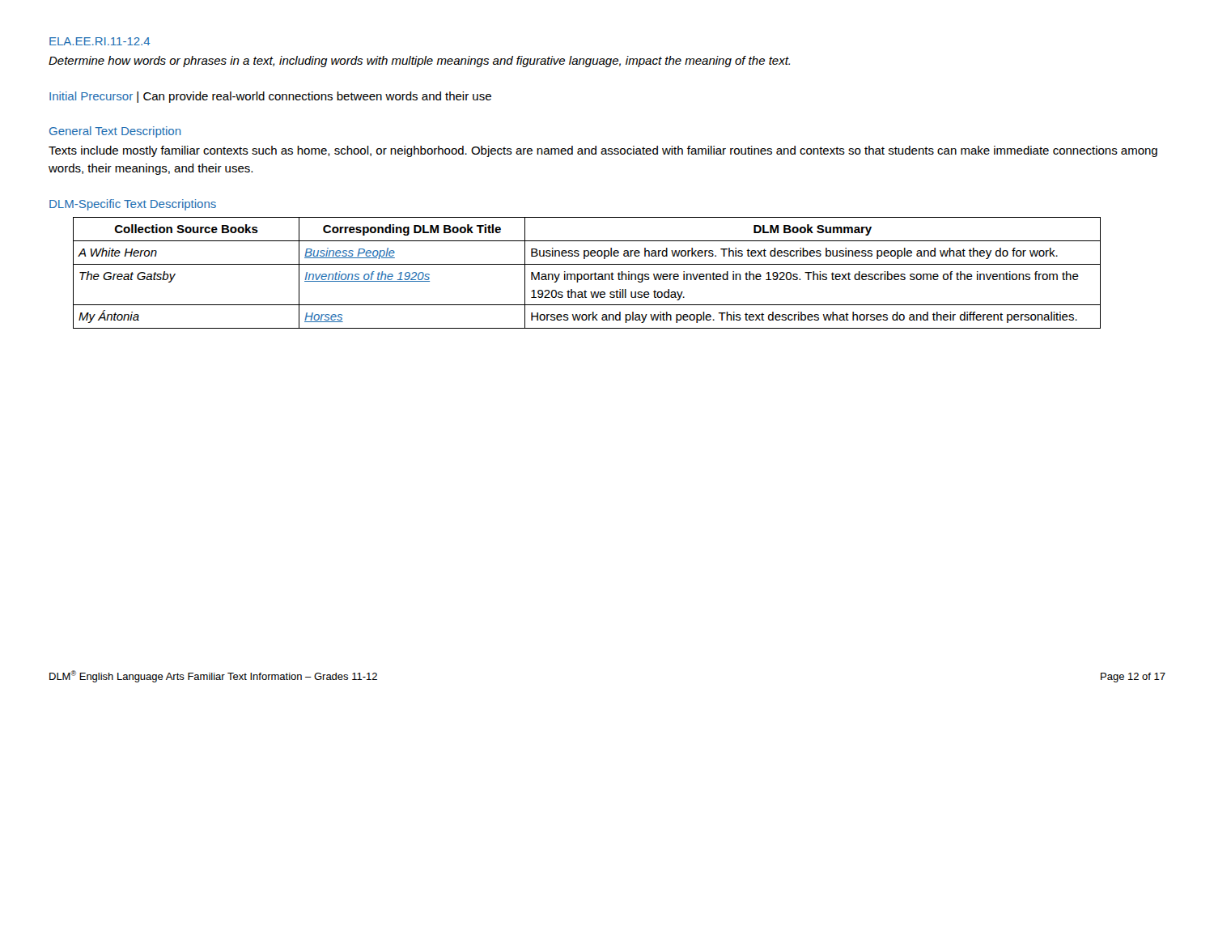ELA.EE.RI.11-12.4
Determine how words or phrases in a text, including words with multiple meanings and figurative language, impact the meaning of the text.
Initial Precursor | Can provide real-world connections between words and their use
General Text Description
Texts include mostly familiar contexts such as home, school, or neighborhood. Objects are named and associated with familiar routines and contexts so that students can make immediate connections among words, their meanings, and their uses.
DLM-Specific Text Descriptions
| Collection Source Books | Corresponding DLM Book Title | DLM Book Summary |
| --- | --- | --- |
| A White Heron | Business People | Business people are hard workers. This text describes business people and what they do for work. |
| The Great Gatsby | Inventions of the 1920s | Many important things were invented in the 1920s. This text describes some of the inventions from the 1920s that we still use today. |
| My Ántonia | Horses | Horses work and play with people. This text describes what horses do and their different personalities. |
DLM® English Language Arts Familiar Text Information – Grades 11-12
Page 12 of 17